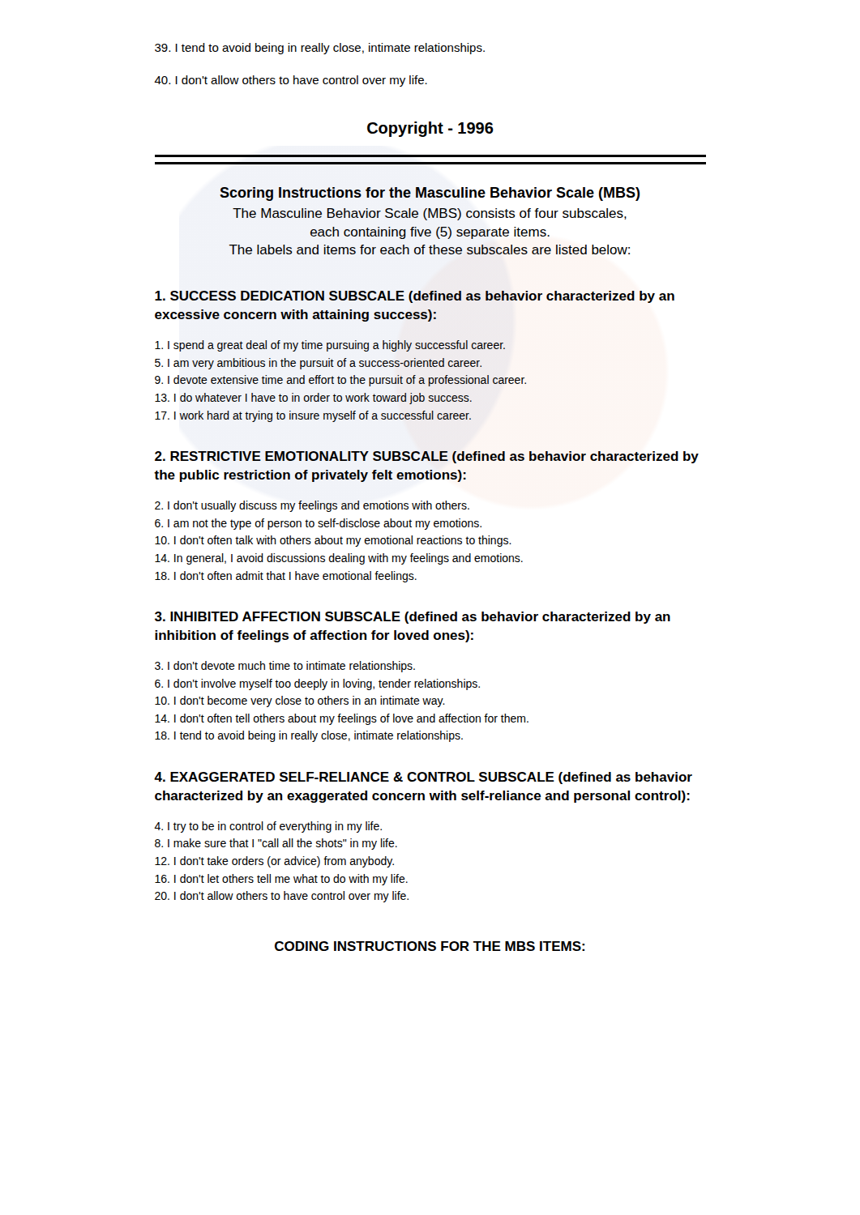39. I tend to avoid being in really close, intimate relationships.
40. I don't allow others to have control over my life.
Copyright - 1996
Scoring Instructions for the Masculine Behavior Scale (MBS) The Masculine Behavior Scale (MBS) consists of four subscales, each containing five (5) separate items. The labels and items for each of these subscales are listed below:
1. SUCCESS DEDICATION SUBSCALE (defined as behavior characterized by an excessive concern with attaining success):
1. I spend a great deal of my time pursuing a highly successful career.
5. I am very ambitious in the pursuit of a success-oriented career.
9. I devote extensive time and effort to the pursuit of a professional career.
13. I do whatever I have to in order to work toward job success.
17. I work hard at trying to insure myself of a successful career.
2. RESTRICTIVE EMOTIONALITY SUBSCALE (defined as behavior characterized by the public restriction of privately felt emotions):
2. I don't usually discuss my feelings and emotions with others.
6. I am not the type of person to self-disclose about my emotions.
10. I don't often talk with others about my emotional reactions to things.
14. In general, I avoid discussions dealing with my feelings and emotions.
18. I don't often admit that I have emotional feelings.
3. INHIBITED AFFECTION SUBSCALE (defined as behavior characterized by an inhibition of feelings of affection for loved ones):
3. I don't devote much time to intimate relationships.
6. I don't involve myself too deeply in loving, tender relationships.
10. I don't become very close to others in an intimate way.
14. I don't often tell others about my feelings of love and affection for them.
18. I tend to avoid being in really close, intimate relationships.
4. EXAGGERATED SELF-RELIANCE & CONTROL SUBSCALE (defined as behavior characterized by an exaggerated concern with self-reliance and personal control):
4. I try to be in control of everything in my life.
8. I make sure that I "call all the shots" in my life.
12. I don't take orders (or advice) from anybody.
16. I don't let others tell me what to do with my life.
20. I don't allow others to have control over my life.
CODING INSTRUCTIONS FOR THE MBS ITEMS: